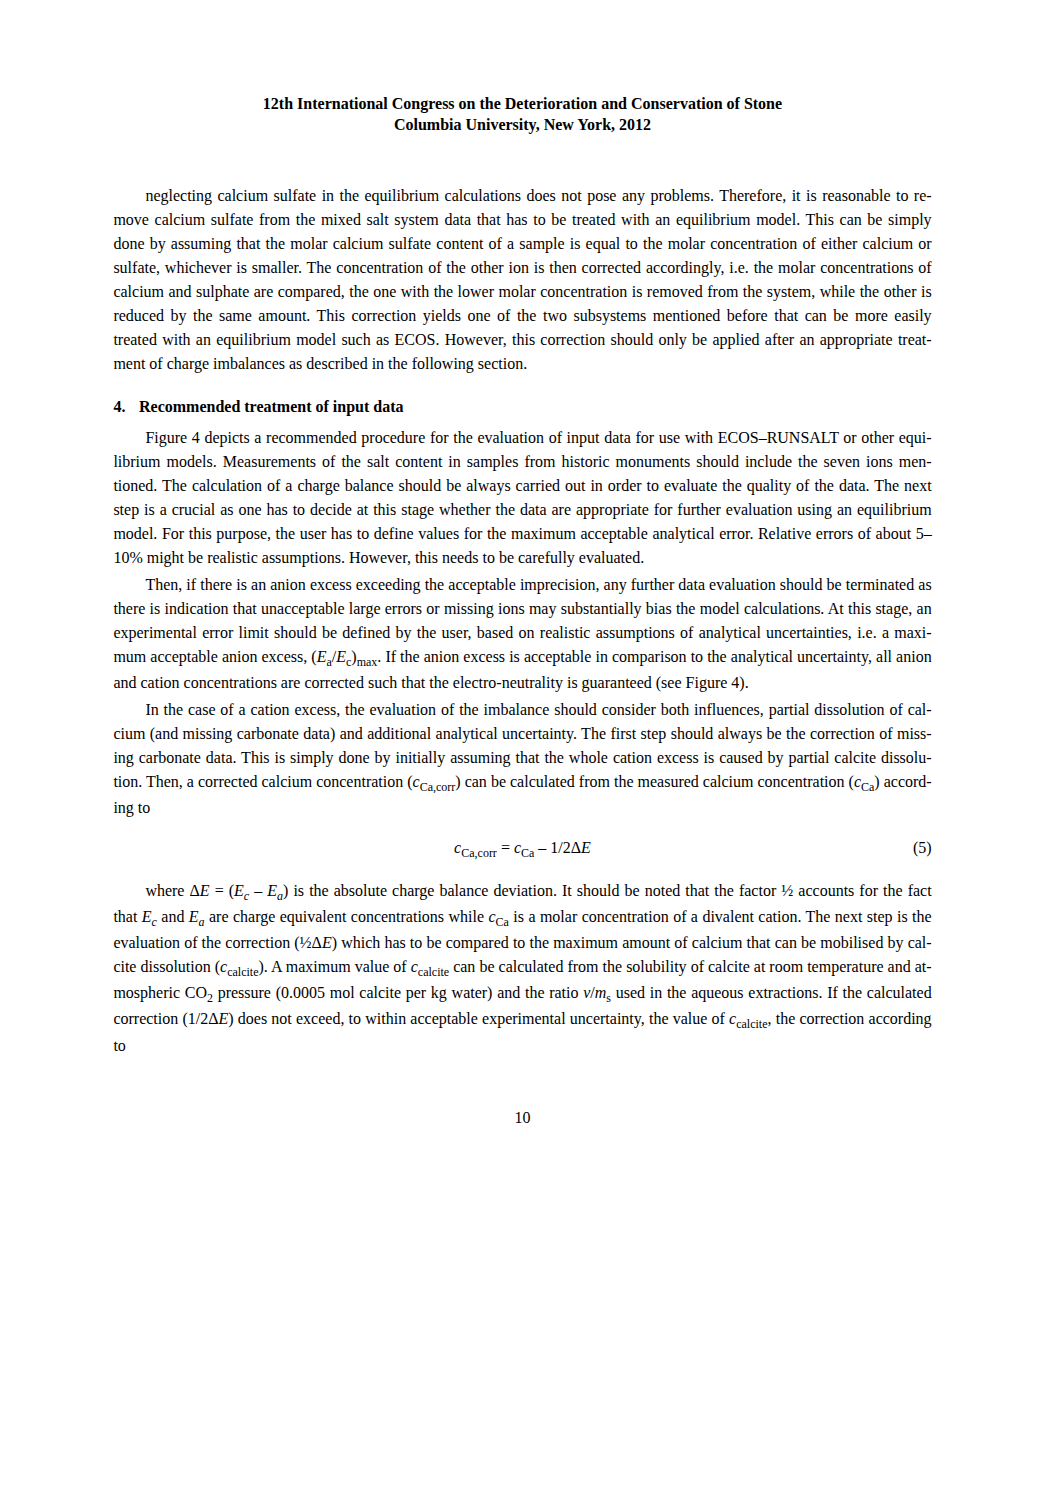12th International Congress on the Deterioration and Conservation of Stone
Columbia University, New York, 2012
neglecting calcium sulfate in the equilibrium calculations does not pose any problems. Therefore, it is reasonable to remove calcium sulfate from the mixed salt system data that has to be treated with an equilibrium model. This can be simply done by assuming that the molar calcium sulfate content of a sample is equal to the molar concentration of either calcium or sulfate, whichever is smaller. The concentration of the other ion is then corrected accordingly, i.e. the molar concentrations of calcium and sulphate are compared, the one with the lower molar concentration is removed from the system, while the other is reduced by the same amount. This correction yields one of the two subsystems mentioned before that can be more easily treated with an equilibrium model such as ECOS. However, this correction should only be applied after an appropriate treatment of charge imbalances as described in the following section.
4. Recommended treatment of input data
Figure 4 depicts a recommended procedure for the evaluation of input data for use with ECOS–RUNSALT or other equilibrium models. Measurements of the salt content in samples from historic monuments should include the seven ions mentioned. The calculation of a charge balance should be always carried out in order to evaluate the quality of the data. The next step is a crucial as one has to decide at this stage whether the data are appropriate for further evaluation using an equilibrium model. For this purpose, the user has to define values for the maximum acceptable analytical error. Relative errors of about 5–10% might be realistic assumptions. However, this needs to be carefully evaluated.
Then, if there is an anion excess exceeding the acceptable imprecision, any further data evaluation should be terminated as there is indication that unacceptable large errors or missing ions may substantially bias the model calculations. At this stage, an experimental error limit should be defined by the user, based on realistic assumptions of analytical uncertainties, i.e. a maximum acceptable anion excess, (Ea/Ec)max. If the anion excess is acceptable in comparison to the analytical uncertainty, all anion and cation concentrations are corrected such that the electro-neutrality is guaranteed (see Figure 4).
In the case of a cation excess, the evaluation of the imbalance should consider both influences, partial dissolution of calcium (and missing carbonate data) and additional analytical uncertainty. The first step should always be the correction of missing carbonate data. This is simply done by initially assuming that the whole cation excess is caused by partial calcite dissolution. Then, a corrected calcium concentration (cCa,corr) can be calculated from the measured calcium concentration (cCa) according to
cCa,corr = cCa – 1/2ΔE(5)
where ΔE = (Ec – Ea) is the absolute charge balance deviation. It should be noted that the factor ½ accounts for the fact that Ec and Ea are charge equivalent concentrations while cCa is a molar concentration of a divalent cation. The next step is the evaluation of the correction (½ΔE) which has to be compared to the maximum amount of calcium that can be mobilised by calcite dissolution (ccalcite). A maximum value of ccalcite can be calculated from the solubility of calcite at room temperature and atmospheric CO2 pressure (0.0005 mol calcite per kg water) and the ratio v/ms used in the aqueous extractions. If the calculated correction (1/2ΔE) does not exceed, to within acceptable experimental uncertainty, the value of ccalcite, the correction according to
10